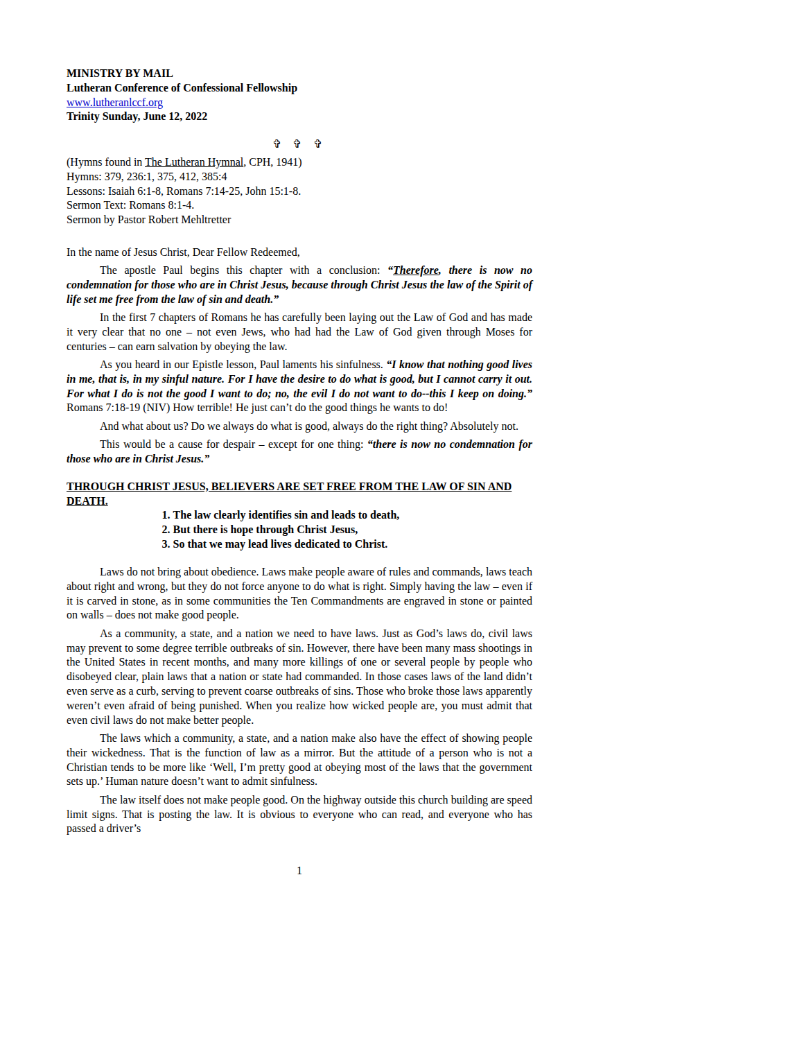MINISTRY BY MAIL
Lutheran Conference of Confessional Fellowship
www.lutheranlccf.org
Trinity Sunday, June 12, 2022
✞ ✞ ✞
(Hymns found in The Lutheran Hymnal, CPH, 1941)
Hymns: 379, 236:1, 375, 412, 385:4
Lessons: Isaiah 6:1-8, Romans 7:14-25, John 15:1-8.
Sermon Text: Romans 8:1-4.
Sermon by Pastor Robert Mehltretter
In the name of Jesus Christ, Dear Fellow Redeemed,
The apostle Paul begins this chapter with a conclusion: “Therefore, there is now no condemnation for those who are in Christ Jesus, because through Christ Jesus the law of the Spirit of life set me free from the law of sin and death.”
In the first 7 chapters of Romans he has carefully been laying out the Law of God and has made it very clear that no one – not even Jews, who had had the Law of God given through Moses for centuries – can earn salvation by obeying the law.
As you heard in our Epistle lesson, Paul laments his sinfulness. “I know that nothing good lives in me, that is, in my sinful nature. For I have the desire to do what is good, but I cannot carry it out. For what I do is not the good I want to do; no, the evil I do not want to do--this I keep on doing.” Romans 7:18-19 (NIV) How terrible! He just can’t do the good things he wants to do!
And what about us? Do we always do what is good, always do the right thing? Absolutely not.
This would be a cause for despair – except for one thing: “there is now no condemnation for those who are in Christ Jesus.”
THROUGH CHRIST JESUS, BELIEVERS ARE SET FREE FROM THE LAW OF SIN AND DEATH.
The law clearly identifies sin and leads to death,
But there is hope through Christ Jesus,
So that we may lead lives dedicated to Christ.
Laws do not bring about obedience. Laws make people aware of rules and commands, laws teach about right and wrong, but they do not force anyone to do what is right. Simply having the law – even if it is carved in stone, as in some communities the Ten Commandments are engraved in stone or painted on walls – does not make good people.
As a community, a state, and a nation we need to have laws. Just as God’s laws do, civil laws may prevent to some degree terrible outbreaks of sin. However, there have been many mass shootings in the United States in recent months, and many more killings of one or several people by people who disobeyed clear, plain laws that a nation or state had commanded. In those cases laws of the land didn’t even serve as a curb, serving to prevent coarse outbreaks of sins. Those who broke those laws apparently weren’t even afraid of being punished. When you realize how wicked people are, you must admit that even civil laws do not make better people.
The laws which a community, a state, and a nation make also have the effect of showing people their wickedness. That is the function of law as a mirror. But the attitude of a person who is not a Christian tends to be more like ‘Well, I’m pretty good at obeying most of the laws that the government sets up.’ Human nature doesn’t want to admit sinfulness.
The law itself does not make people good. On the highway outside this church building are speed limit signs. That is posting the law. It is obvious to everyone who can read, and everyone who has passed a driver’s
1